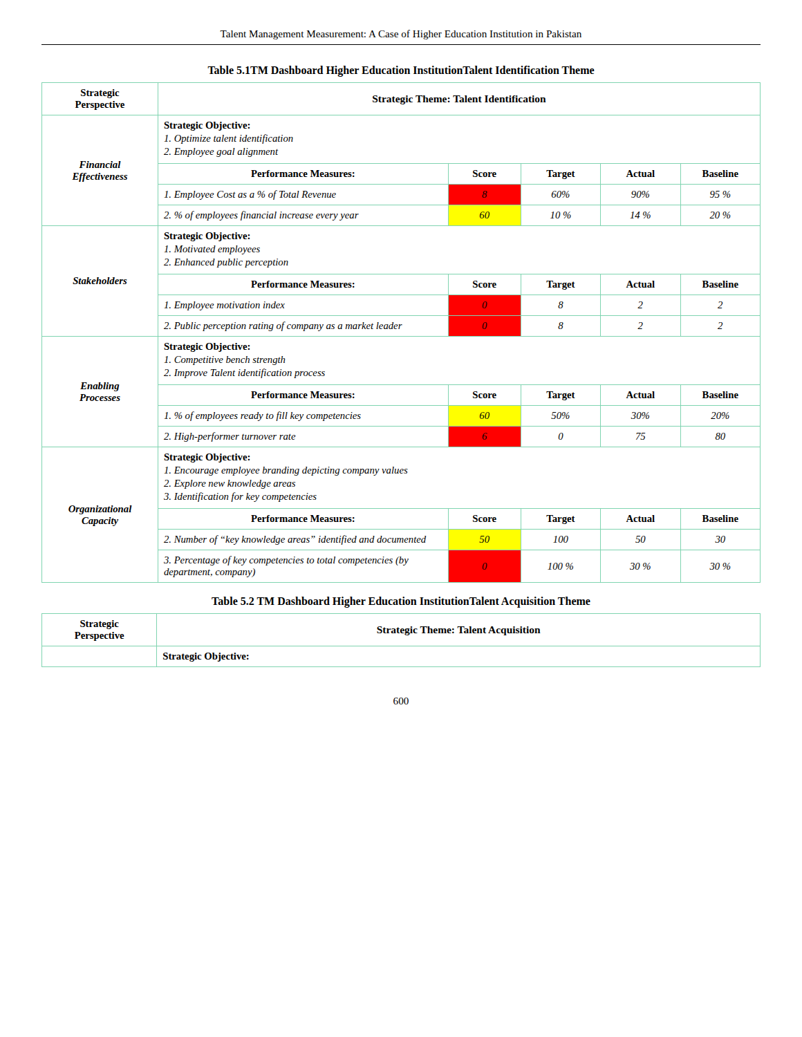Talent Management Measurement: A Case of Higher Education Institution in Pakistan
Table 5.1TM Dashboard Higher Education InstitutionTalent Identification Theme
| Strategic Perspective | Strategic Theme: Talent Identification |
| Financial Effectiveness | Strategic Objective: 1. Optimize talent identification 2. Employee goal alignment |
| Performance Measures: | Score | Target | Actual | Baseline |
| 1. Employee Cost as a % of Total Revenue | 8 | 60% | 90% | 95 % |
| 2. % of employees financial increase every year | 60 | 10 % | 14 % | 20 % |
| Stakeholders | Strategic Objective: 1. Motivated employees 2. Enhanced public perception |
| Performance Measures: | Score | Target | Actual | Baseline |
| 1. Employee motivation index | 0 | 8 | 2 | 2 |
| 2. Public perception rating of company as a market leader | 0 | 8 | 2 | 2 |
| Enabling Processes | Strategic Objective: 1. Competitive bench strength 2. Improve Talent identification process |
| Performance Measures: | Score | Target | Actual | Baseline |
| 1. % of employees ready to fill key competencies | 60 | 50% | 30% | 20% |
| 2. High-performer turnover rate | 6 | 0 | 75 | 80 |
| Organizational Capacity | Strategic Objective: 1. Encourage employee branding depicting company values 2. Explore new knowledge areas 3. Identification for key competencies |
| Performance Measures: | Score | Target | Actual | Baseline |
| 2. Number of “key knowledge areas” identified and documented | 50 | 100 | 50 | 30 |
| 3. Percentage of key competencies to total competencies (by department, company) | 0 | 100 % | 30 % | 30 % |
Table 5.2 TM Dashboard Higher Education InstitutionTalent Acquisition Theme
| Strategic Perspective | Strategic Theme: Talent Acquisition |
| | Strategic Objective: |
600